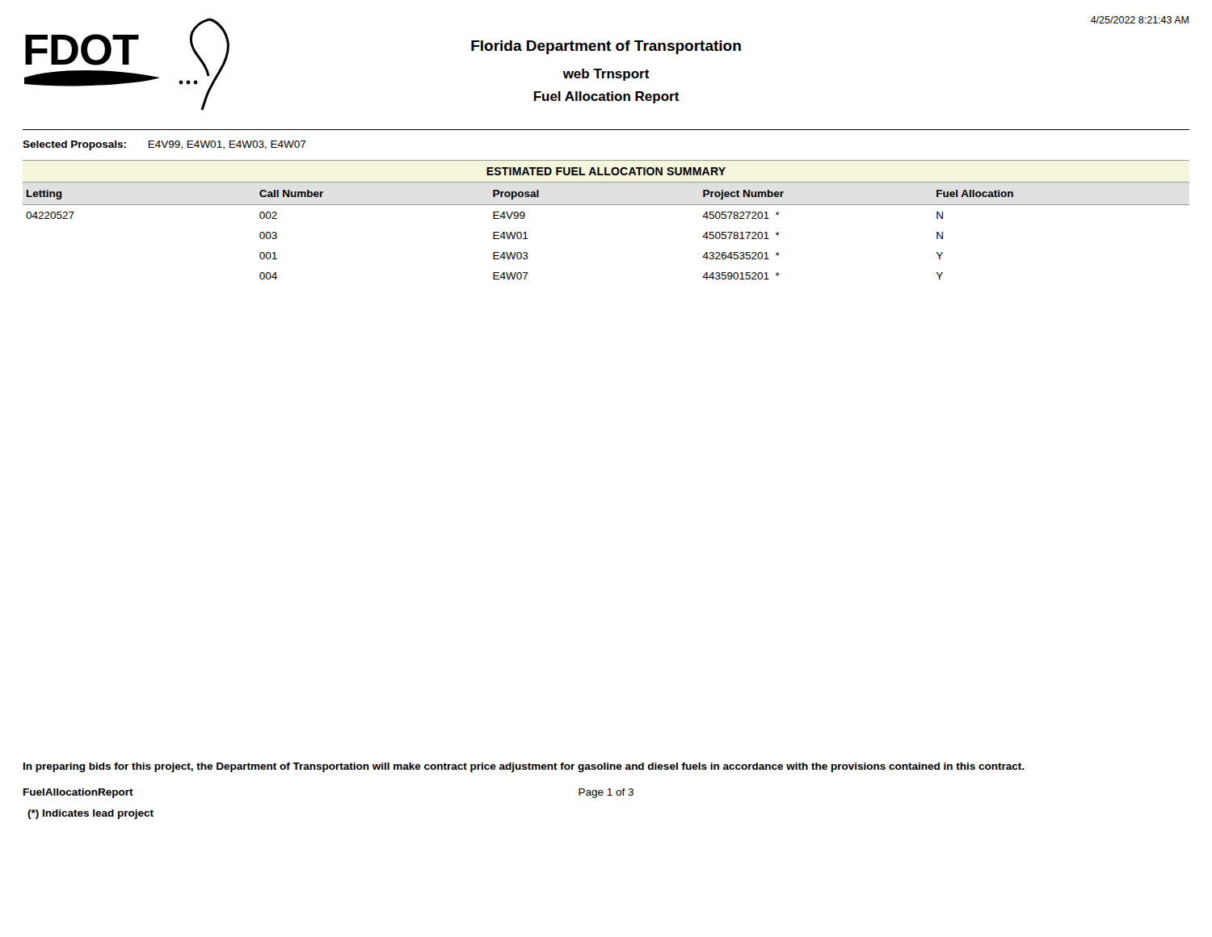4/25/2022 8:21:43 AM
FDOT
Florida Department of Transportation
web Trnsport
Fuel Allocation Report
Selected Proposals: E4V99, E4W01, E4W03, E4W07
ESTIMATED FUEL ALLOCATION SUMMARY
| Letting | Call Number | Proposal | Project Number | Fuel Allocation |
| --- | --- | --- | --- | --- |
| 04220527 | 002 | E4V99 | 45057827201 * | N |
| | 003 | E4W01 | 45057817201 * | N |
| | 001 | E4W03 | 43264535201 * | Y |
| | 004 | E4W07 | 44359015201 * | Y |
In preparing bids for this project, the Department of Transportation will make contract price adjustment for gasoline and diesel fuels in accordance with the provisions contained in this contract.
FuelAllocationReport Page 1 of 3
(*) Indicates lead project